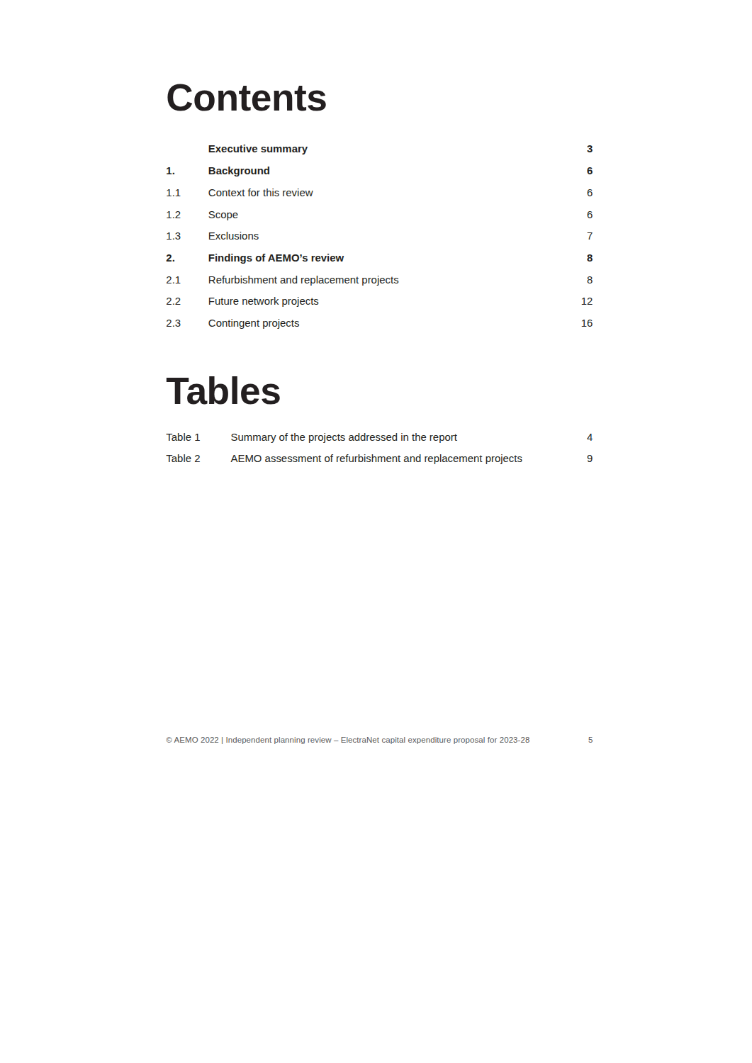Contents
| | Executive summary | 3 |
| 1. | Background | 6 |
| 1.1 | Context for this review | 6 |
| 1.2 | Scope | 6 |
| 1.3 | Exclusions | 7 |
| 2. | Findings of AEMO’s review | 8 |
| 2.1 | Refurbishment and replacement projects | 8 |
| 2.2 | Future network projects | 12 |
| 2.3 | Contingent projects | 16 |
Tables
| Table 1 | Summary of the projects addressed in the report | 4 |
| Table 2 | AEMO assessment of refurbishment and replacement projects | 9 |
© AEMO 2022 | Independent planning review – ElectraNet capital expenditure proposal for 2023-28
5